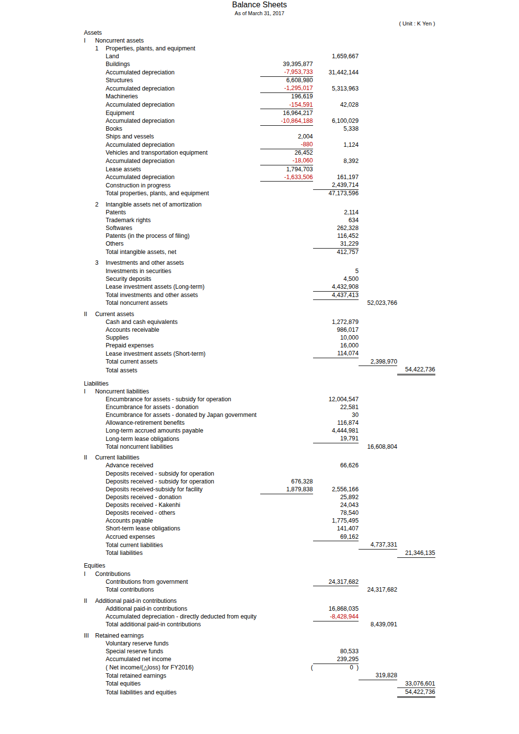Balance Sheets
As of March 31, 2017
( Unit : K Yen )
| Assets | | | | |
| I | Noncurrent assets | | | | |
| | 1 | Properties, plants, and equipment | | | | |
| | | Land | | 1,659,667 | | |
| | | Buildings | 39,395,877 | | | |
| | | Accumulated depreciation | -7,953,733 | 31,442,144 | | |
| | | Structures | 6,608,980 | | | |
| | | Accumulated depreciation | -1,295,017 | 5,313,963 | | |
| | | Machineries | 196,619 | | | |
| | | Accumulated depreciation | -154,591 | 42,028 | | |
| | | Equipment | 16,964,217 | | | |
| | | Accumulated depreciation | -10,864,188 | 6,100,029 | | |
| | | Books | | 5,338 | | |
| | | Ships and vessels | 2,004 | | | |
| | | Accumulated depreciation | -880 | 1,124 | | |
| | | Vehicles and transportation equipment | 26,452 | | | |
| | | Accumulated depreciation | -18,060 | 8,392 | | |
| | | Lease assets | 1,794,703 | | | |
| | | Accumulated depreciation | -1,633,506 | 161,197 | | |
| | | Construction in progress | | 2,439,714 | | |
| | | Total properties, plants, and equipment | | 47,173,596 | | |
| | 2 | Intangible assets net of amortization | | | | |
| | | Patents | | 2,114 | | |
| | | Trademark rights | | 634 | | |
| | | Softwares | | 262,328 | | |
| | | Patents (in the process of filing) | | 116,452 | | |
| | | Others | | 31,229 | | |
| | | Total intangible assets, net | | 412,757 | | |
| | 3 | Investments and other assets | | | | |
| | | Investments in securities | | 5 | | |
| | | Security deposits | | 4,500 | | |
| | | Lease investment assets (Long-term) | | 4,432,908 | | |
| | | Total investments and other assets | | 4,437,413 | | |
| | | Total noncurrent assets | | | 52,023,766 | |
| II | Current assets | | | | |
| | | Cash and cash equivalents | | 1,272,879 | | |
| | | Accounts receivable | | 986,017 | | |
| | | Supplies | | 10,000 | | |
| | | Prepaid expenses | | 16,000 | | |
| | | Lease investment assets (Short-term) | | 114,074 | | |
| | | Total current assets | | | 2,398,970 | |
| | | Total assets | | | | 54,422,736 |
| Liabilities | | | | |
| I | Noncurrent liabilities | | | | |
| | | Encumbrance for assets - subsidy for operation | | 12,004,547 | | |
| | | Encumbrance for assets - donation | | 22,581 | | |
| | | Encumbrance for assets - donated by Japan government | | 30 | | |
| | | Allowance-retirement benefits | | 116,874 | | |
| | | Long-term accrued amounts payable | | 4,444,981 | | |
| | | Long-term lease obligations | | 19,791 | | |
| | | Total noncurrent liabilities | | | 16,608,804 | |
| II | Current liabilities | | | | |
| | | Advance received | | 66,626 | | |
| | | Deposits received - subsidy for operation | | | | |
| | | Deposits received - subsidy for operation | 676,328 | | | |
| | | Deposits received-subsidy for facility | 1,879,838 | 2,556,166 | | |
| | | Deposits received - donation | | 25,892 | | |
| | | Deposits received - Kakenhi | | 24,043 | | |
| | | Deposits received - others | | 78,540 | | |
| | | Accounts payable | | 1,775,495 | | |
| | | Short-term lease obligations | | 141,407 | | |
| | | Accrued expenses | | 69,162 | | |
| | | Total current liabilities | | | 4,737,331 | |
| | | Total liabilities | | | | 21,346,135 |
| Equities | | | | |
| I | Contributions | | | | |
| | | Contributions from government | | 24,317,682 | | |
| | | Total contributions | | | 24,317,682 | |
| II | Additional paid-in contributions | | | | |
| | | Additional paid-in contributions | | 16,868,035 | | |
| | | Accumulated depreciation - directly deducted from equity | | -8,428,944 | | |
| | | Total additional paid-in contributions | | | 8,439,091 | |
| III | Retained earnings | | | | |
| | | Voluntary reserve funds | | | | |
| | | Special reserve funds | | 80,533 | | |
| | | Accumulated net income | | 239,295 | | |
| | | ( Net income/(△loss) for FY2016) | ( | 0 ) | | |
| | | Total retained earnings | | | 319,828 | |
| | | Total equities | | | | 33,076,601 |
| | | Total liabilities and equities | | | | 54,422,736 |